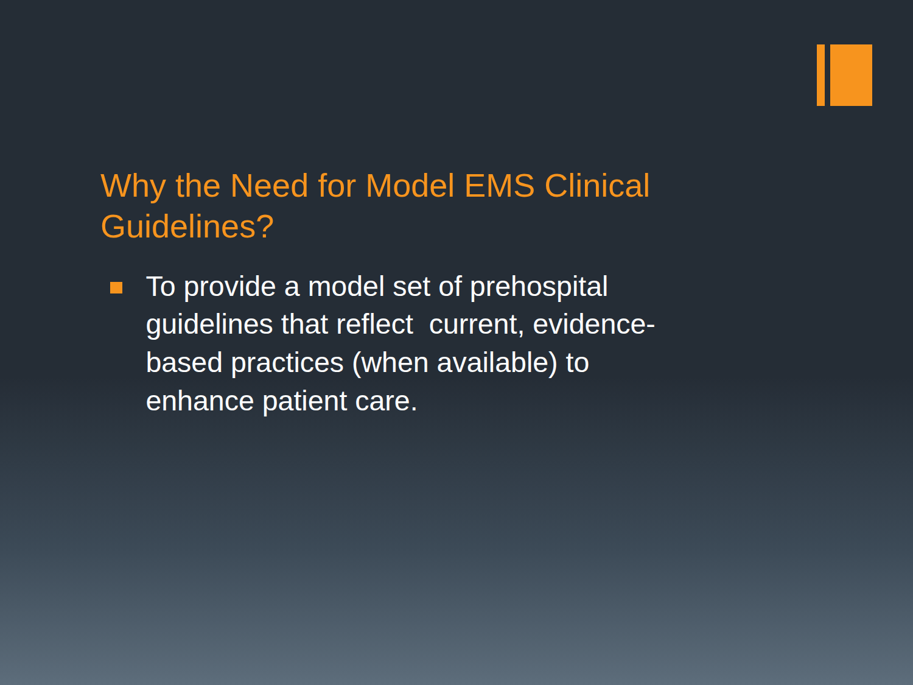Why the Need for Model EMS Clinical Guidelines?
To provide a model set of prehospital guidelines that reflect current, evidence-based practices (when available) to enhance patient care.